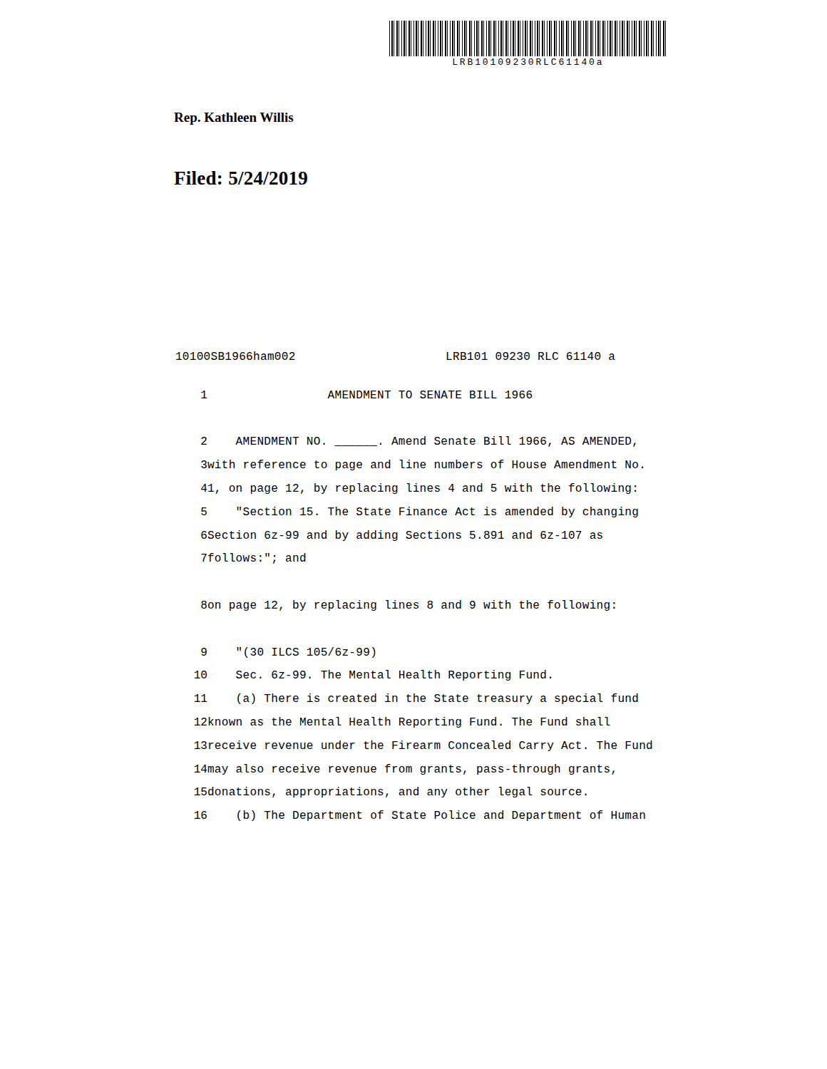LRB10109230RLC61140a
Rep. Kathleen Willis
Filed: 5/24/2019
10100SB1966ham002 LRB101 09230 RLC 61140 a
| 1 | AMENDMENT TO SENATE BILL 1966 |
| 2 | AMENDMENT NO. ______. Amend Senate Bill 1966, AS AMENDED, |
| 3 | with reference to page and line numbers of House Amendment No. |
| 4 | 1, on page 12, by replacing lines 4 and 5 with the following: |
| 5 | "Section 15. The State Finance Act is amended by changing |
| 6 | Section 6z-99 and by adding Sections 5.891 and 6z-107 as |
| 7 | follows:"; and |
| 8 | on page 12, by replacing lines 8 and 9 with the following: |
| 9 | "(30 ILCS 105/6z-99) |
| 10 | Sec. 6z-99. The Mental Health Reporting Fund. |
| 11 | (a) There is created in the State treasury a special fund |
| 12 | known as the Mental Health Reporting Fund. The Fund shall |
| 13 | receive revenue under the Firearm Concealed Carry Act. The Fund |
| 14 | may also receive revenue from grants, pass-through grants, |
| 15 | donations, appropriations, and any other legal source. |
| 16 | (b) The Department of State Police and Department of Human |